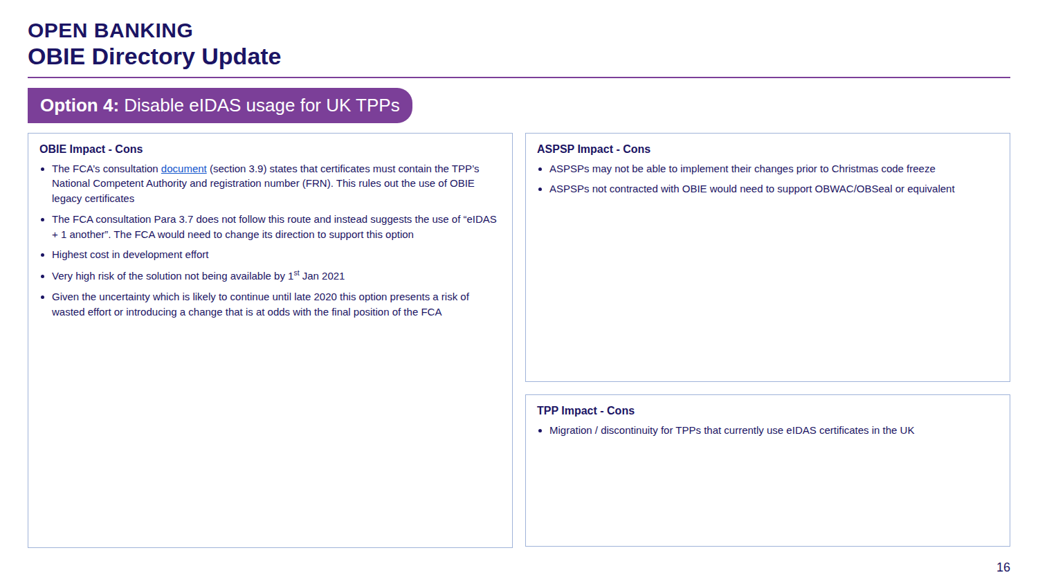OPEN BANKING
OBIE Directory Update
Option 4: Disable eIDAS usage for UK TPPs
OBIE Impact - Cons
The FCA’s consultation document (section 3.9) states that certificates must contain the TPP’s National Competent Authority and registration number (FRN). This rules out the use of OBIE legacy certificates
The FCA consultation Para 3.7 does not follow this route and instead suggests the use of “eIDAS + 1 another”. The FCA would need to change its direction to support this option
Highest cost in development effort
Very high risk of the solution not being available by 1st Jan 2021
Given the uncertainty which is likely to continue until late 2020 this option presents a risk of wasted effort or introducing a change that is at odds with the final position of the FCA
ASPSP Impact - Cons
ASPSPs may not be able to implement their changes prior to Christmas code freeze
ASPSPs not contracted with OBIE would need to support OBWAC/OBSeal or equivalent
TPP Impact - Cons
Migration / discontinuity for TPPs that currently use eIDAS certificates in the UK
16